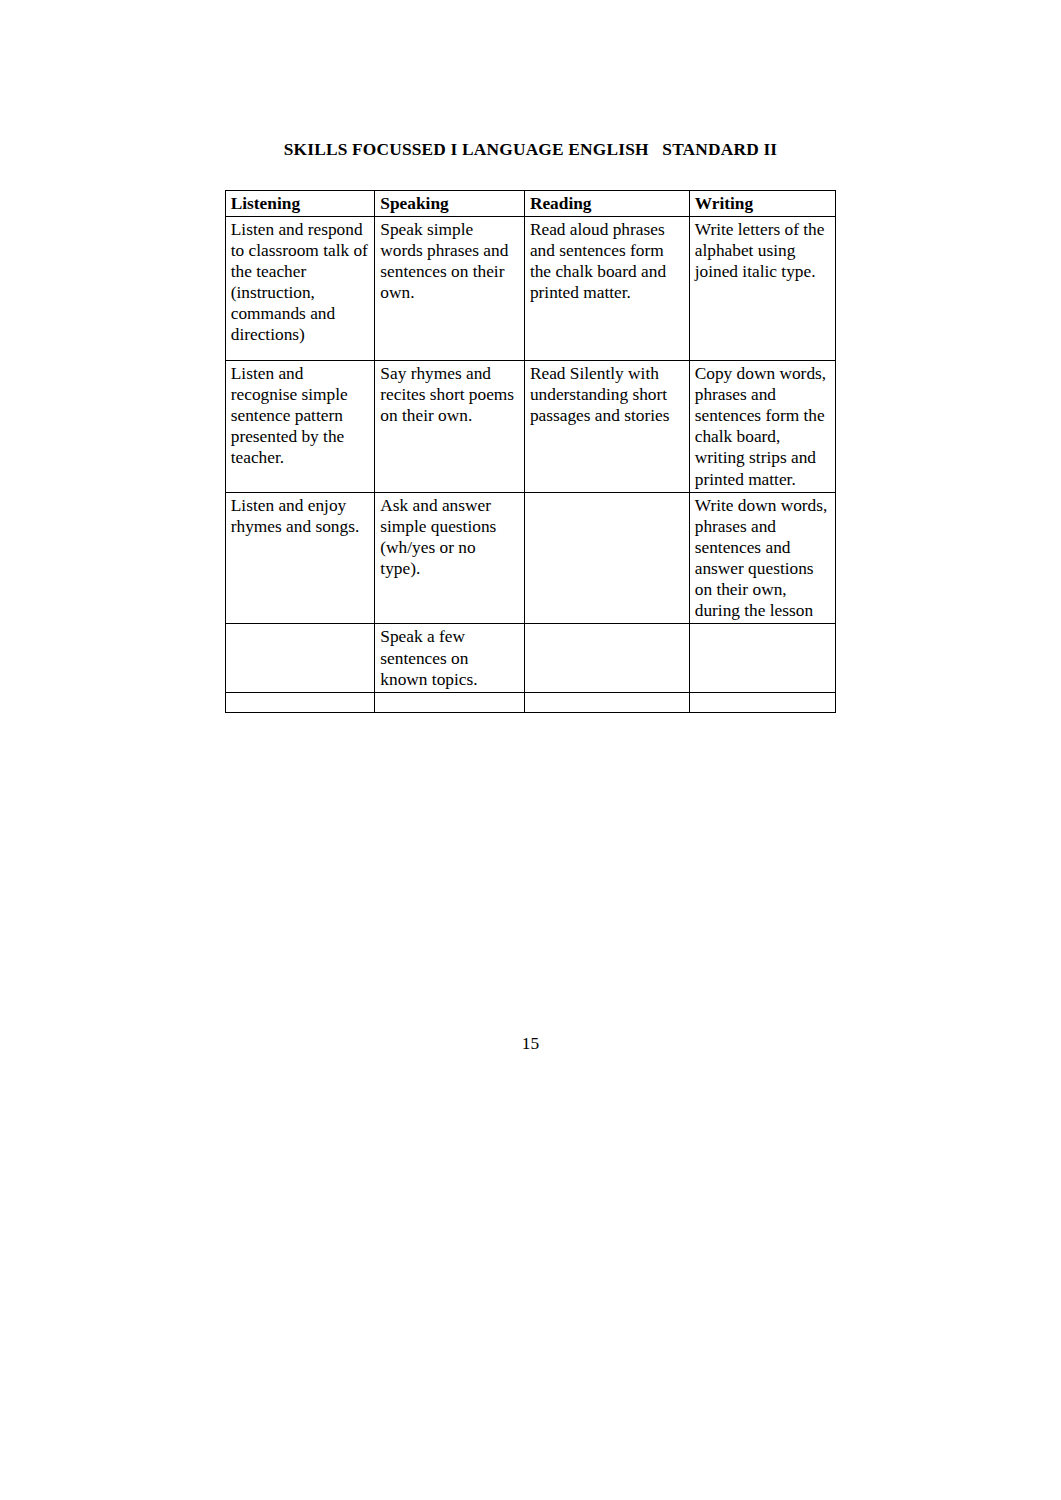SKILLS FOCUSSED I LANGUAGE ENGLISH STANDARD II
| Listening | Speaking | Reading | Writing |
| --- | --- | --- | --- |
| Listen and respond to classroom talk of the teacher (instruction, commands and directions) | Speak simple words phrases and sentences on their own. | Read aloud phrases and sentences form the chalk board and printed matter. | Write letters of the alphabet using joined italic type. |
| Listen and recognise simple sentence pattern presented by the teacher. | Say rhymes and recites short poems on their own. | Read Silently with understanding short passages and stories | Copy down words, phrases and sentences form the chalk board, writing strips and printed matter. |
| Listen and enjoy rhymes and songs. | Ask and answer simple questions (wh/yes or no type). | | Write down words, phrases and sentences and answer questions on their own, during the lesson |
| | Speak a few sentences on known topics. | | |
15